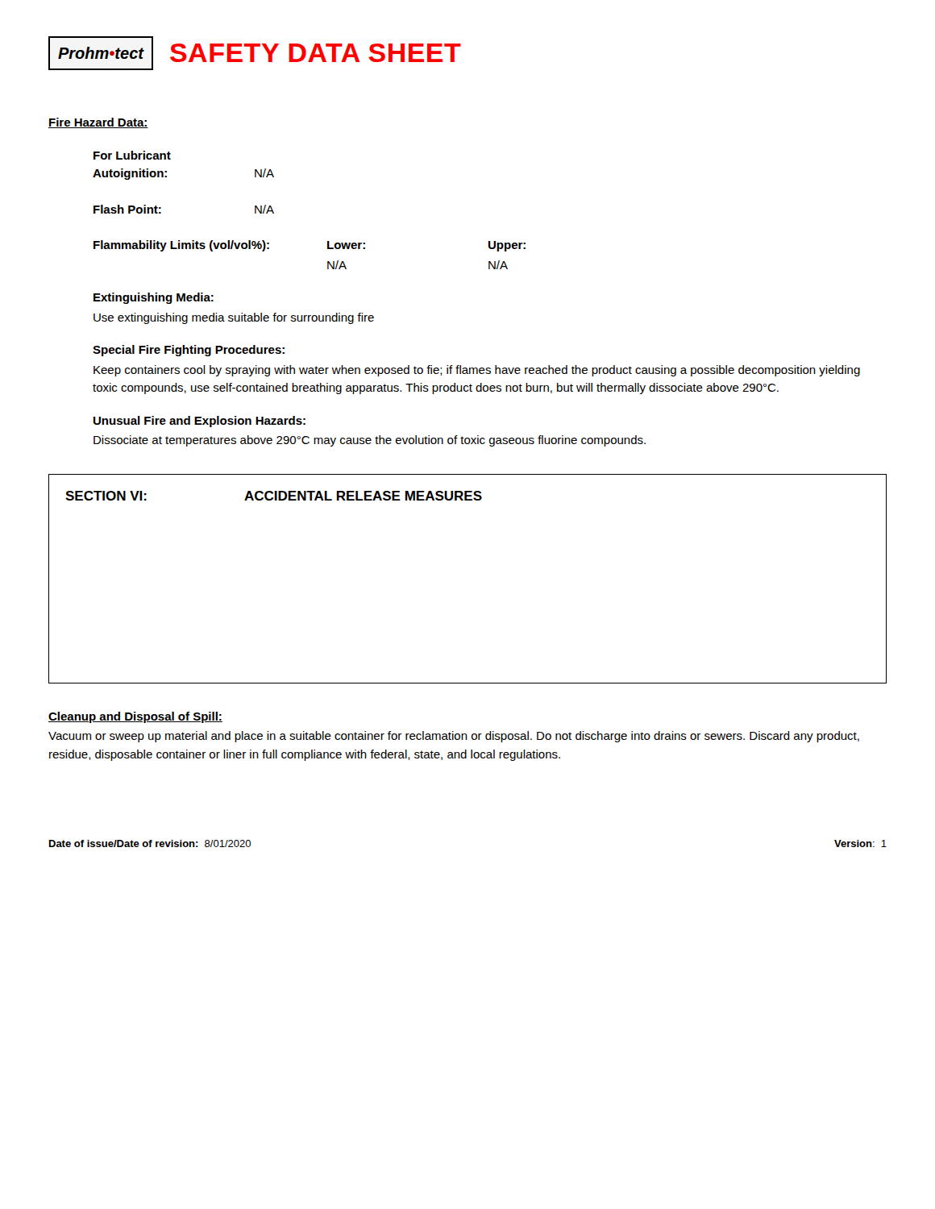Prohm•tect
SAFETY DATA SHEET
Fire Hazard Data:
For Lubricant
Autoignition:
N/A
Flash Point:
N/A
Flammability Limits (vol/vol%):
Lower:
Upper:
N/A
N/A
Extinguishing Media:
Use extinguishing media suitable for surrounding fire
Special Fire Fighting Procedures:
Keep containers cool by spraying with water when exposed to fie; if flames have reached the product causing a possible decomposition yielding toxic compounds, use self-contained breathing apparatus. This product does not burn, but will thermally dissociate above 290°C.
Unusual Fire and Explosion Hazards:
Dissociate at temperatures above 290°C may cause the evolution of toxic gaseous fluorine compounds.
SECTION VI: ACCIDENTAL RELEASE MEASURES
Cleanup and Disposal of Spill:
Vacuum or sweep up material and place in a suitable container for reclamation or disposal. Do not discharge into drains or sewers. Discard any product, residue, disposable container or liner in full compliance with federal, state, and local regulations.
Date of issue/Date of revision: 8/01/2020
Version: 1